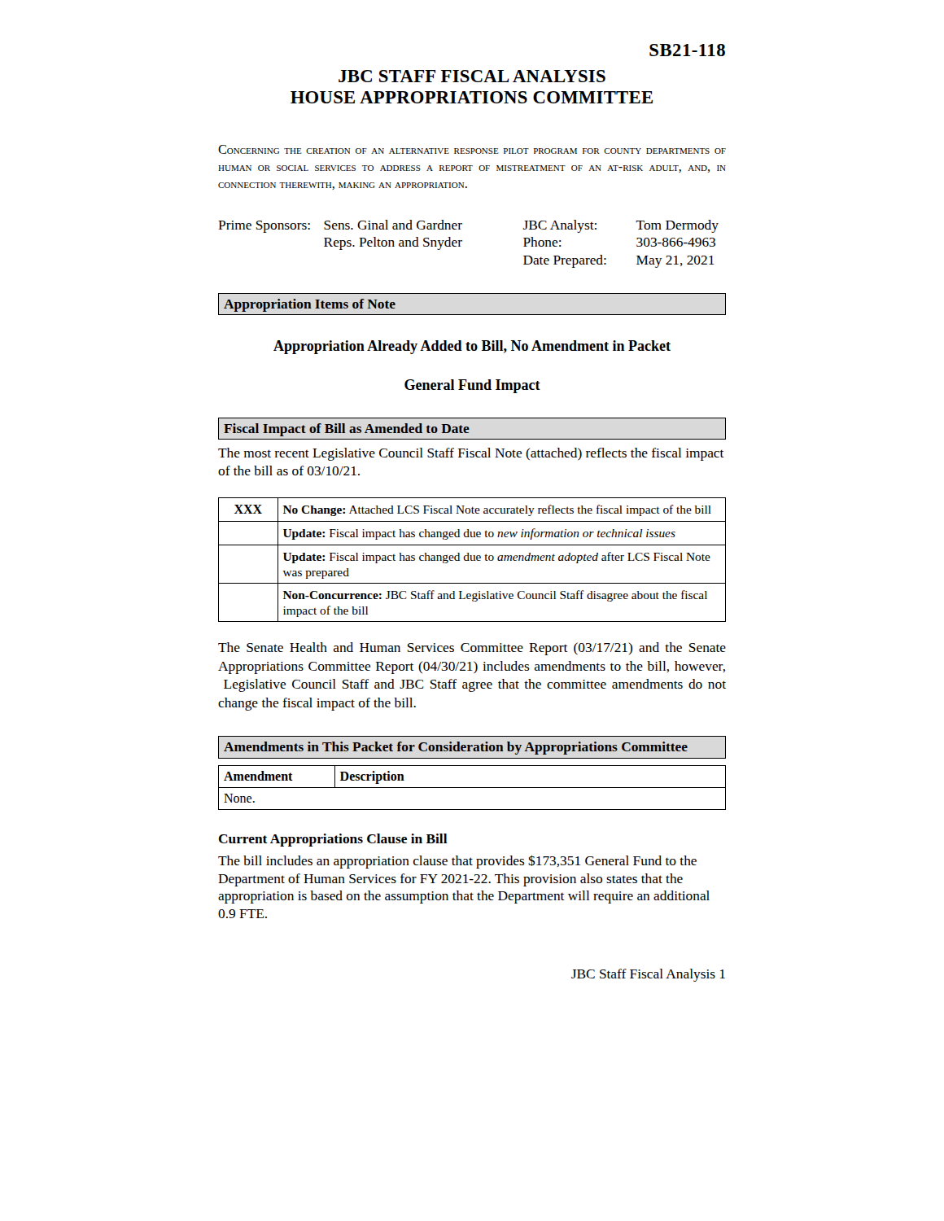SB21-118
JBC STAFF FISCAL ANALYSIS
HOUSE APPROPRIATIONS COMMITTEE
Concerning the creation of an alternative response pilot program for county departments of human or social services to address a report of mistreatment of an at-risk adult, and, in connection therewith, making an appropriation.
| Prime Sponsors: | Sens. Ginal and Gardner | JBC Analyst: | Tom Dermody |
| | Reps. Pelton and Snyder | Phone: | 303-866-4963 |
| | | Date Prepared: | May 21, 2021 |
Appropriation Items of Note
Appropriation Already Added to Bill, No Amendment in Packet
General Fund Impact
Fiscal Impact of Bill as Amended to Date
The most recent Legislative Council Staff Fiscal Note (attached) reflects the fiscal impact of the bill as of 03/10/21.
| XXX | No Change: Attached LCS Fiscal Note accurately reflects the fiscal impact of the bill |
| | Update: Fiscal impact has changed due to new information or technical issues |
| | Update: Fiscal impact has changed due to amendment adopted after LCS Fiscal Note was prepared |
| | Non-Concurrence: JBC Staff and Legislative Council Staff disagree about the fiscal impact of the bill |
The Senate Health and Human Services Committee Report (03/17/21) and the Senate Appropriations Committee Report (04/30/21) includes amendments to the bill, however, Legislative Council Staff and JBC Staff agree that the committee amendments do not change the fiscal impact of the bill.
Amendments in This Packet for Consideration by Appropriations Committee
| Amendment | Description |
| None. |
Current Appropriations Clause in Bill
The bill includes an appropriation clause that provides $173,351 General Fund to the Department of Human Services for FY 2021-22. This provision also states that the appropriation is based on the assumption that the Department will require an additional 0.9 FTE.
JBC Staff Fiscal Analysis 1